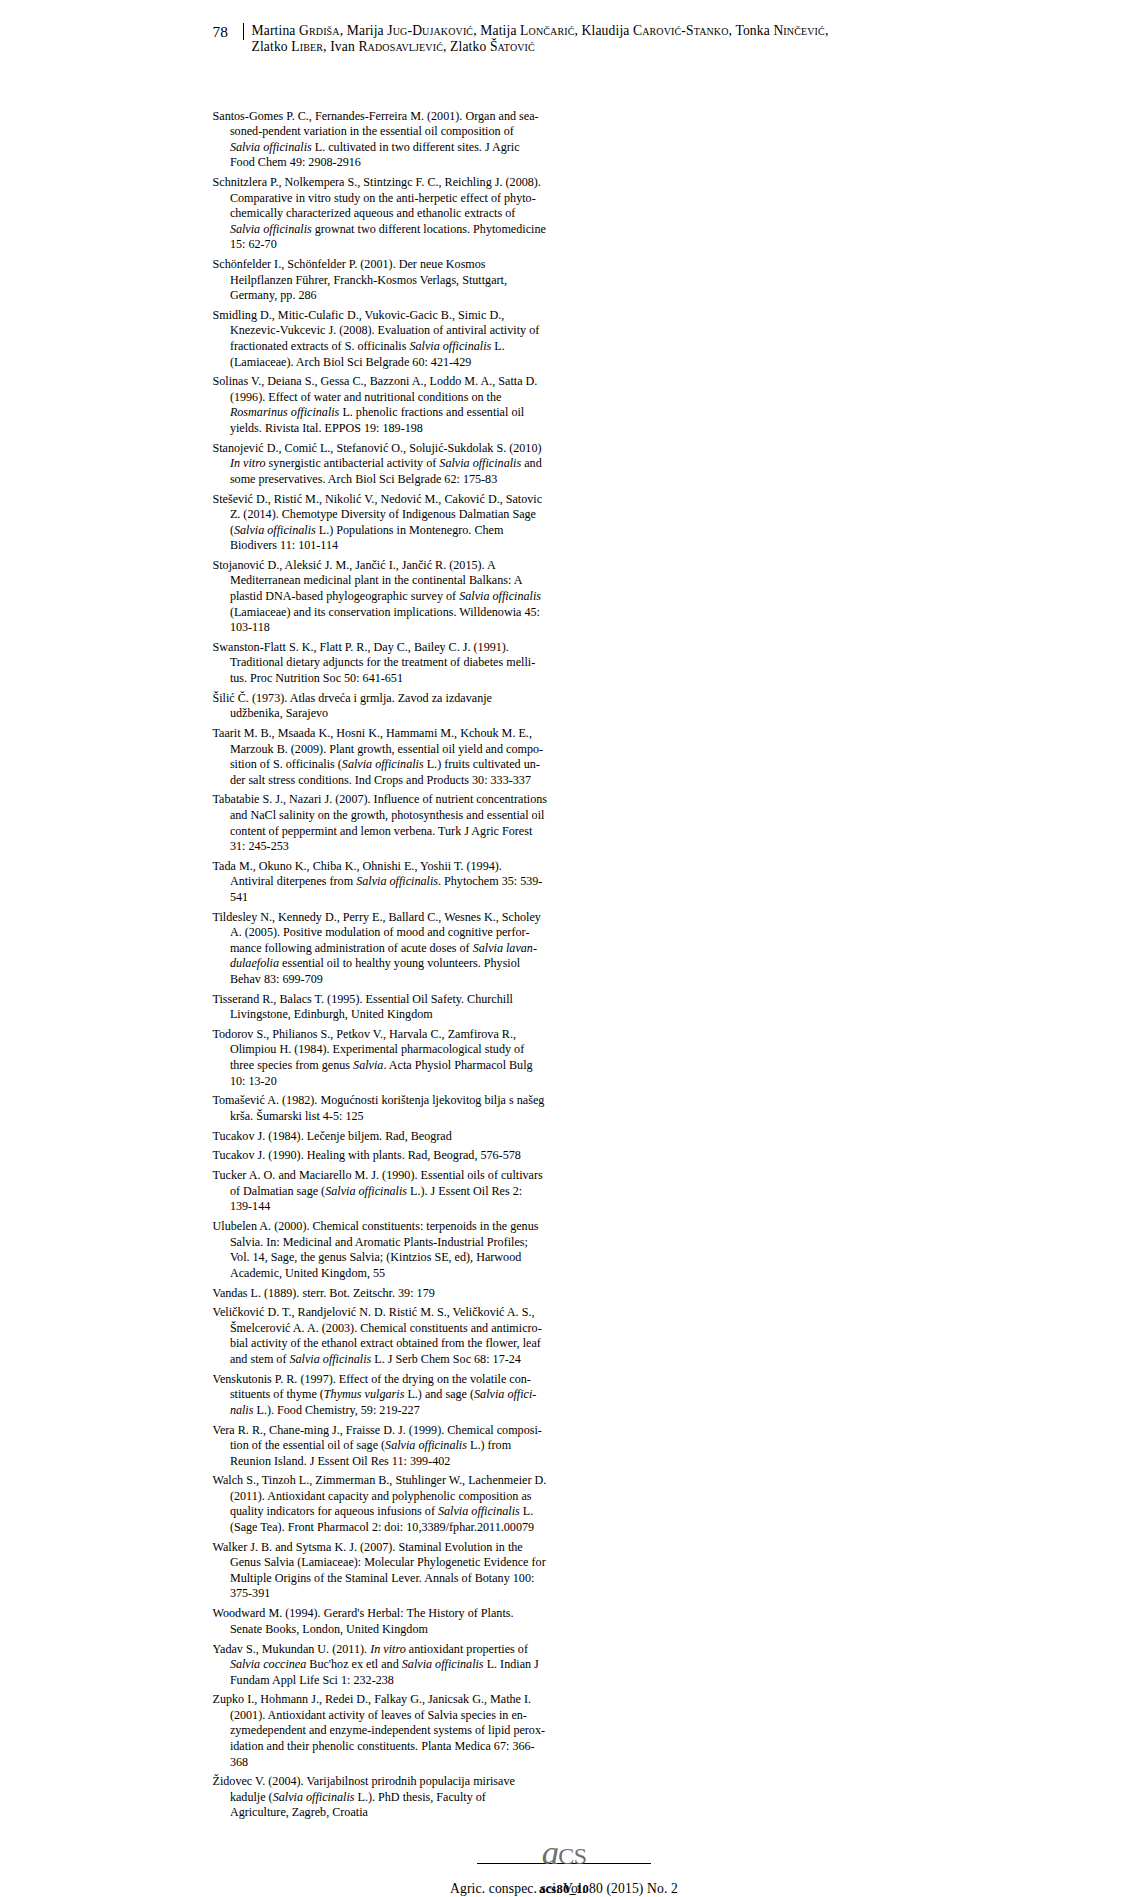78
Martina Grdiša, Marija Jug-Dujaković, Matija Lončarić, Klaudija Carović-Stanko, Tonka Ninčević,
Zlatko Liber, Ivan Radosavljević, Zlatko Šatović
Santos-Gomes P. C., Fernandes-Ferreira M. (2001). Organ and seasoned-pendent variation in the essential oil composition of Salvia officinalis L. cultivated in two different sites. J Agric Food Chem 49: 2908-2916
Schnitzlera P., Nolkempera S., Stintzingc F. C., Reichling J. (2008). Comparative in vitro study on the anti-herpetic effect of phytochemically characterized aqueous and ethanolic extracts of Salvia officinalis grownat two different locations. Phytomedicine 15: 62-70
Schönfelder I., Schönfelder P. (2001). Der neue Kosmos Heilpflanzen Führer, Franckh-Kosmos Verlags, Stuttgart, Germany, pp. 286
Smidling D., Mitic-Culafic D., Vukovic-Gacic B., Simic D., Knezevic-Vukcevic J. (2008). Evaluation of antiviral activity of fractionated extracts of S. officinalis Salvia officinalis L. (Lamiaceae). Arch Biol Sci Belgrade 60: 421-429
Solinas V., Deiana S., Gessa C., Bazzoni A., Loddo M. A., Satta D. (1996). Effect of water and nutritional conditions on the Rosmarinus officinalis L. phenolic fractions and essential oil yields. Rivista Ital. EPPOS 19: 189-198
Stanojević D., Comić L., Stefanović O., Solujić-Sukdolak S. (2010) In vitro synergistic antibacterial activity of Salvia officinalis and some preservatives. Arch Biol Sci Belgrade 62: 175-83
Stešević D., Ristić M., Nikolić V., Nedović M., Caković D., Satovic Z. (2014). Chemotype Diversity of Indigenous Dalmatian Sage (Salvia officinalis L.) Populations in Montenegro. Chem Biodivers 11: 101-114
Stojanović D., Aleksić J. M., Jančić I., Jančić R. (2015). A Mediterranean medicinal plant in the continental Balkans: A plastid DNA-based phylogeographic survey of Salvia officinalis (Lamiaceae) and its conservation implications. Willdenowia 45: 103-118
Swanston-Flatt S. K., Flatt P. R., Day C., Bailey C. J. (1991). Traditional dietary adjuncts for the treatment of diabetes mellitus. Proc Nutrition Soc 50: 641-651
Šilić Č. (1973). Atlas drveća i grmlja. Zavod za izdavanje udžbenika, Sarajevo
Taarit M. B., Msaada K., Hosni K., Hammami M., Kchouk M. E., Marzouk B. (2009). Plant growth, essential oil yield and composition of S. officinalis (Salvia officinalis L.) fruits cultivated under salt stress conditions. Ind Crops and Products 30: 333-337
Tabatabie S. J., Nazari J. (2007). Influence of nutrient concentrations and NaCl salinity on the growth, photosynthesis and essential oil content of peppermint and lemon verbena. Turk J Agric Forest 31: 245-253
Tada M., Okuno K., Chiba K., Ohnishi E., Yoshii T. (1994). Antiviral diterpenes from Salvia officinalis. Phytochem 35: 539-541
Tildesley N., Kennedy D., Perry E., Ballard C., Wesnes K., Scholey A. (2005). Positive modulation of mood and cognitive performance following administration of acute doses of Salvia lavandulaefolia essential oil to healthy young volunteers. Physiol Behav 83: 699-709
Tisserand R., Balacs T. (1995). Essential Oil Safety. Churchill Livingstone, Edinburgh, United Kingdom
Todorov S., Philianos S., Petkov V., Harvala C., Zamfirova R., Olimpiou H. (1984). Experimental pharmacological study of three species from genus Salvia. Acta Physiol Pharmacol Bulg 10: 13-20
Tomašević A. (1982). Mogućnosti korištenja ljekovitog bilja s našeg krša. Šumarski list 4-5: 125
Tucakov J. (1984). Lečenje biljem. Rad, Beograd
Tucakov J. (1990). Healing with plants. Rad, Beograd, 576-578
Tucker A. O. and Maciarello M. J. (1990). Essential oils of cultivars of Dalmatian sage (Salvia officinalis L.). J Essent Oil Res 2: 139-144
Ulubelen A. (2000). Chemical constituents: terpenoids in the genus Salvia. In: Medicinal and Aromatic Plants-Industrial Profiles; Vol. 14, Sage, the genus Salvia; (Kintzios SE, ed), Harwood Academic, United Kingdom, 55
Vandas L. (1889). sterr. Bot. Zeitschr. 39: 179
Veličković D. T., Randjelović N. D. Ristić M. S., Veličković A. S., Šmelcerović A. A. (2003). Chemical constituents and antimicrobial activity of the ethanol extract obtained from the flower, leaf and stem of Salvia officinalis L. J Serb Chem Soc 68: 17-24
Venskutonis P. R. (1997). Effect of the drying on the volatile constituents of thyme (Thymus vulgaris L.) and sage (Salvia officinalis L.). Food Chemistry, 59: 219-227
Vera R. R., Chane-ming J., Fraisse D. J. (1999). Chemical composition of the essential oil of sage (Salvia officinalis L.) from Reunion Island. J Essent Oil Res 11: 399-402
Walch S., Tinzoh L., Zimmerman B., Stuhlinger W., Lachenmeier D. (2011). Antioxidant capacity and polyphenolic composition as quality indicators for aqueous infusions of Salvia officinalis L. (Sage Tea). Front Pharmacol 2: doi: 10,3389/fphar.2011.00079
Walker J. B. and Sytsma K. J. (2007). Staminal Evolution in the Genus Salvia (Lamiaceae): Molecular Phylogenetic Evidence for Multiple Origins of the Staminal Lever. Annals of Botany 100: 375-391
Woodward M. (1994). Gerard's Herbal: The History of Plants. Senate Books, London, United Kingdom
Yadav S., Mukundan U. (2011). In vitro antioxidant properties of Salvia coccinea Buc'hoz ex etl and Salvia officinalis L. Indian J Fundam Appl Life Sci 1: 232-238
Zupko I., Hohmann J., Redei D., Falkay G., Janicsak G., Mathe I. (2001). Antioxidant activity of leaves of Salvia species in enzymedependent and enzyme-independent systems of lipid peroxidation and their phenolic constituents. Planta Medica 67: 366-368
Židovec V. (2004). Varijabilnost prirodnih populacija mirisave kadulje (Salvia officinalis L.). PhD thesis, Faculty of Agriculture, Zagreb, Croatia
acs80_10
acs
Agric. conspec. sci. Vol. 80 (2015) No. 2